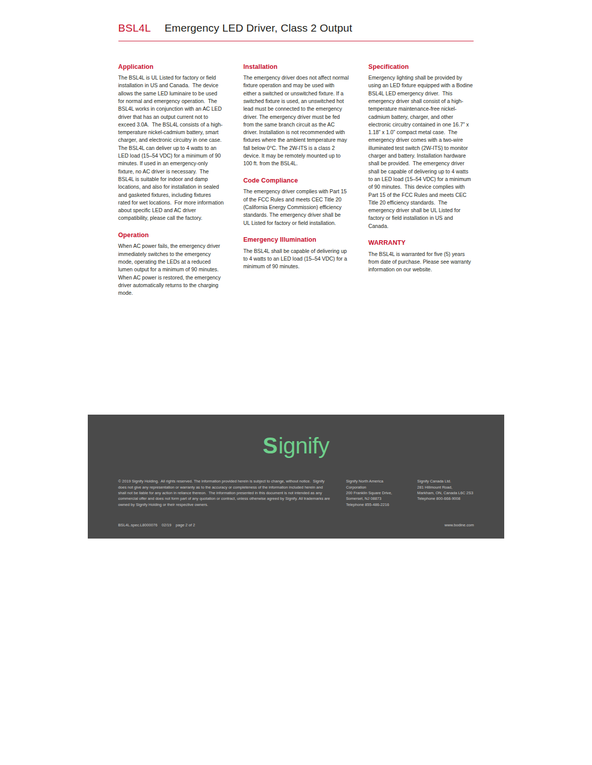BSL4L Emergency LED Driver, Class 2 Output
Application
The BSL4L is UL Listed for factory or field installation in US and Canada. The device allows the same LED luminaire to be used for normal and emergency operation. The BSL4L works in conjunction with an AC LED driver that has an output current not to exceed 3.0A. The BSL4L consists of a high-temperature nickel-cadmium battery, smart charger, and electronic circuitry in one case. The BSL4L can deliver up to 4 watts to an LED load (15–54 VDC) for a minimum of 90 minutes. If used in an emergency-only fixture, no AC driver is necessary. The BSL4L is suitable for indoor and damp locations, and also for installation in sealed and gasketed fixtures, including fixtures rated for wet locations. For more information about specific LED and AC driver compatibility, please call the factory.
Operation
When AC power fails, the emergency driver immediately switches to the emergency mode, operating the LEDs at a reduced lumen output for a minimum of 90 minutes. When AC power is restored, the emergency driver automatically returns to the charging mode.
Installation
The emergency driver does not affect normal fixture operation and may be used with either a switched or unswitched fixture. If a switched fixture is used, an unswitched hot lead must be connected to the emergency driver. The emergency driver must be fed from the same branch circuit as the AC driver. Installation is not recommended with fixtures where the ambient temperature may fall below 0°C. The 2W-ITS is a class 2 device. It may be remotely mounted up to 100 ft. from the BSL4L.
Code Compliance
The emergency driver complies with Part 15 of the FCC Rules and meets CEC Title 20 (California Energy Commission) efficiency standards. The emergency driver shall be UL Listed for factory or field installation.
Emergency Illumination
The BSL4L shall be capable of delivering up to 4 watts to an LED load (15–54 VDC) for a minimum of 90 minutes.
Specification
Emergency lighting shall be provided by using an LED fixture equipped with a Bodine BSL4L LED emergency driver. This emergency driver shall consist of a high-temperature maintenance-free nickel-cadmium battery, charger, and other electronic circuitry contained in one 16.7” x 1.18” x 1.0” compact metal case. The emergency driver comes with a two-wire illuminated test switch (2W-ITS) to monitor charger and battery. Installation hardware shall be provided. The emergency driver shall be capable of delivering up to 4 watts to an LED load (15–54 VDC) for a minimum of 90 minutes. This device complies with Part 15 of the FCC Rules and meets CEC Title 20 efficiency standards. The emergency driver shall be UL Listed for factory or field installation in US and Canada.
Warranty
The BSL4L is warranted for five (5) years from date of purchase. Please see warranty information on our website.
Signify
© 2019 Signify Holding. All rights reserved. The information provided herein is subject to change, without notice. Signify does not give any representation or warranty as to the accuracy or completeness of the information included herein and shall not be liable for any action in reliance thereon. The information presented in this document is not intended as any commercial offer and does not form part of any quotation or contract, unless otherwise agreed by Signify. All trademarks are owned by Signify Holding or their respective owners.
Signify North America Corporation
200 Franklin Square Drive,
Somerset, NJ 08873
Telephone 855-486-2216
Signify Canada Ltd.
281 Hillmount Road,
Markham, ON, Canada L6C 2S3
Telephone 800-668-9008
BSL4L.spec.L8000076 02/19 page 2 of 2
www.bodine.com